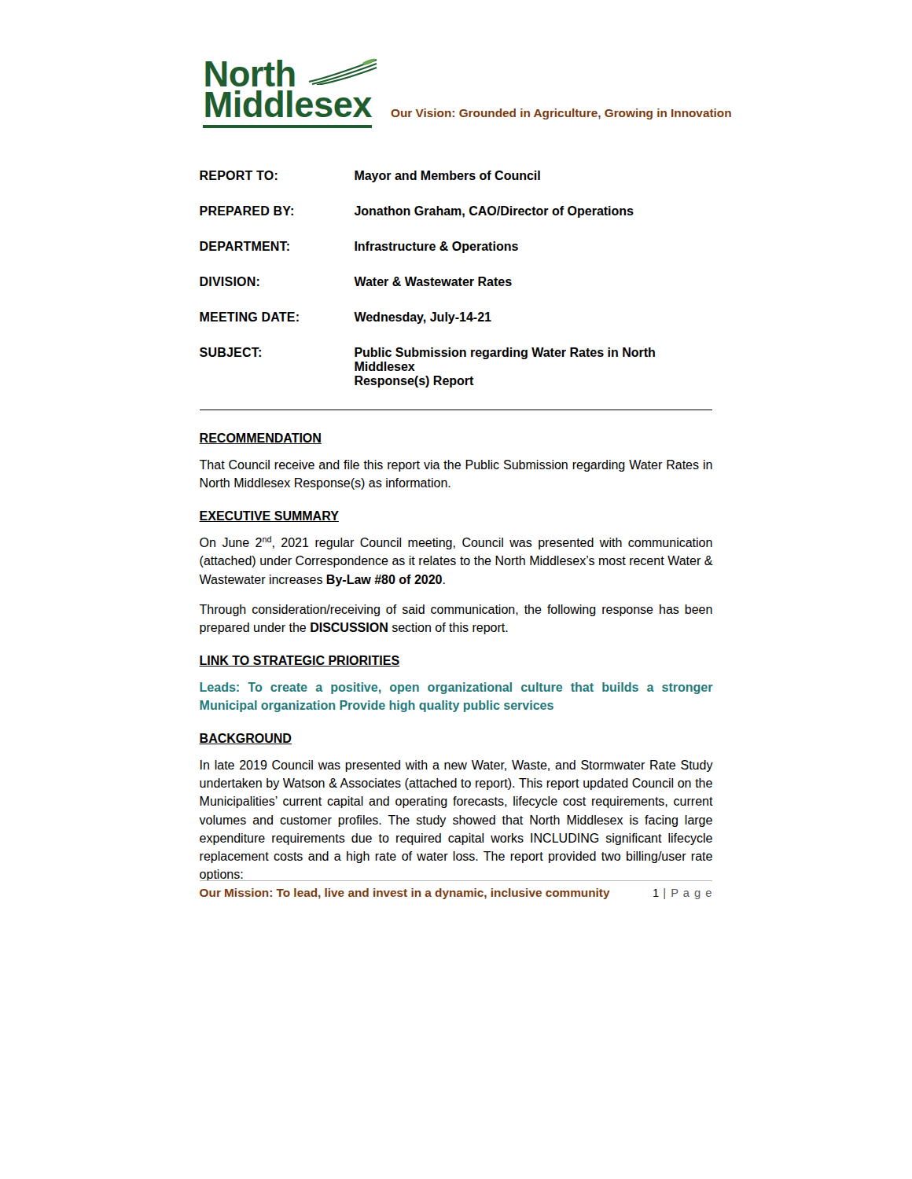North Middlesex
Our Vision: Grounded in Agriculture, Growing in Innovation
REPORT TO:
Mayor and Members of Council
PREPARED BY:
Jonathon Graham, CAO/Director of Operations
DEPARTMENT:
Infrastructure & Operations
DIVISION:
Water & Wastewater Rates
MEETING DATE:
Wednesday, July-14-21
SUBJECT:
Public Submission regarding Water Rates in North Middlesex Response(s) Report
RECOMMENDATION
That Council receive and file this report via the Public Submission regarding Water Rates in North Middlesex Response(s) as information.
EXECUTIVE SUMMARY
On June 2nd, 2021 regular Council meeting, Council was presented with communication (attached) under Correspondence as it relates to the North Middlesex’s most recent Water & Wastewater increases By-Law #80 of 2020.
Through consideration/receiving of said communication, the following response has been prepared under the DISCUSSION section of this report.
LINK TO STRATEGIC PRIORITIES
Leads: To create a positive, open organizational culture that builds a stronger Municipal organization Provide high quality public services
BACKGROUND
In late 2019 Council was presented with a new Water, Waste, and Stormwater Rate Study undertaken by Watson & Associates (attached to report). This report updated Council on the Municipalities’ current capital and operating forecasts, lifecycle cost requirements, current volumes and customer profiles. The study showed that North Middlesex is facing large expenditure requirements due to required capital works INCLUDING significant lifecycle replacement costs and a high rate of water loss. The report provided two billing/user rate options:
Our Mission: To lead, live and invest in a dynamic, inclusive community
1 | P a g e